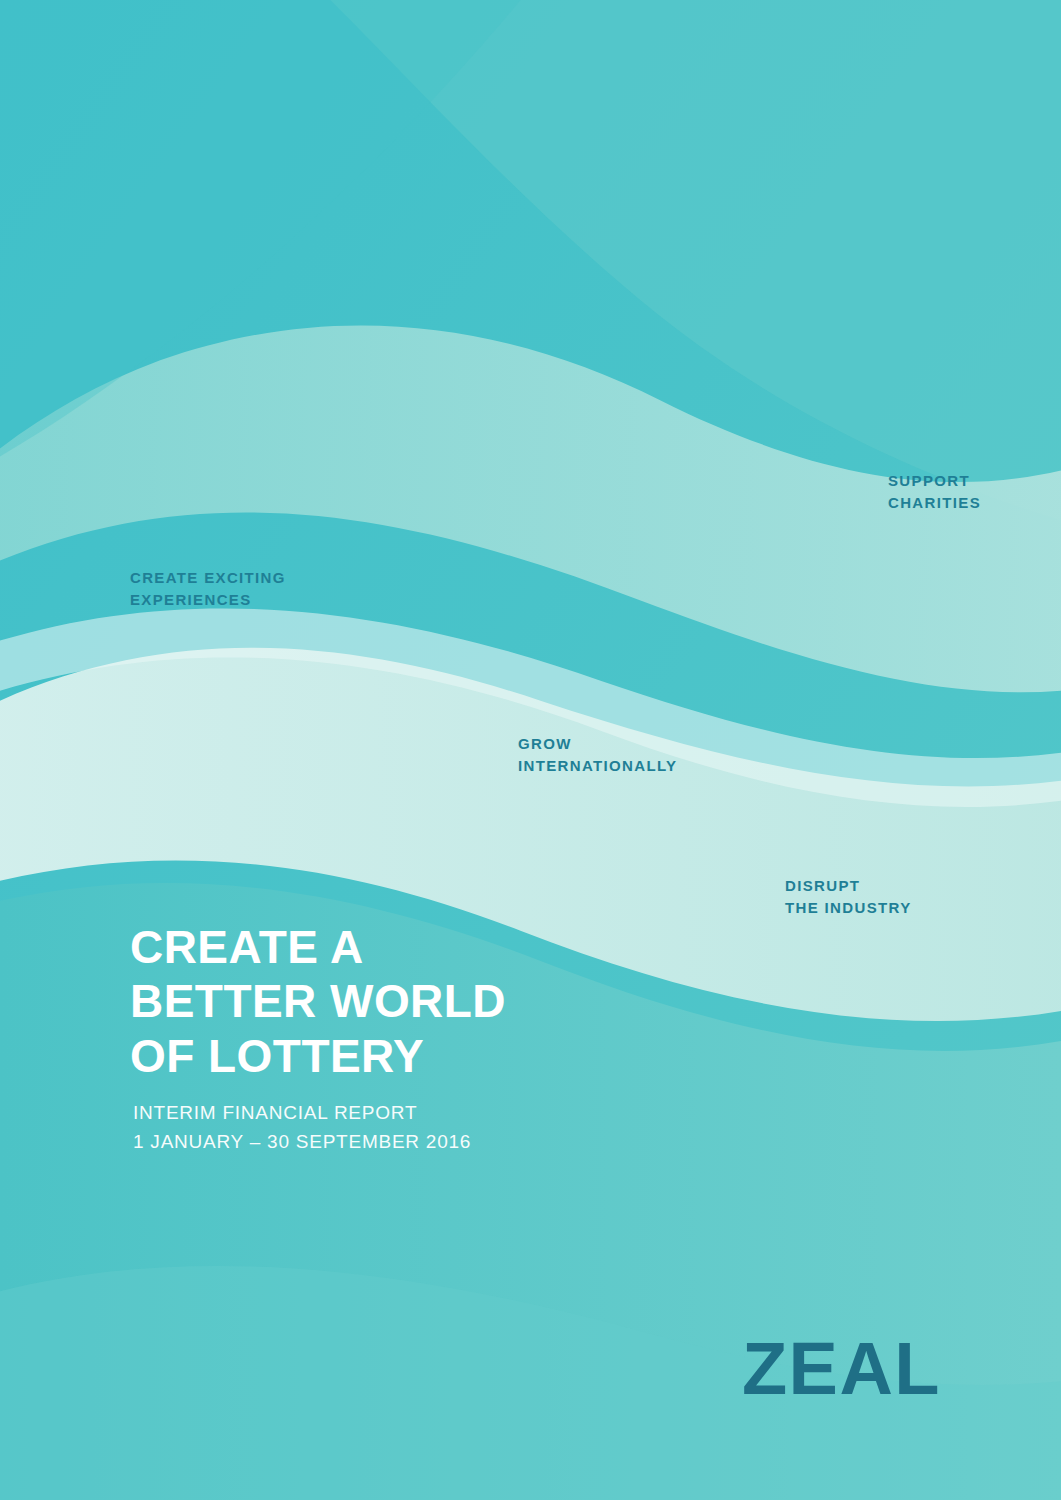Support
Charities
Create Exciting
Experiences
Grow
Internationally
Disrupt
The Industry
Create a
Better World
of Lottery
Interim Financial Report
1 January – 30 September 2016
ZEAL